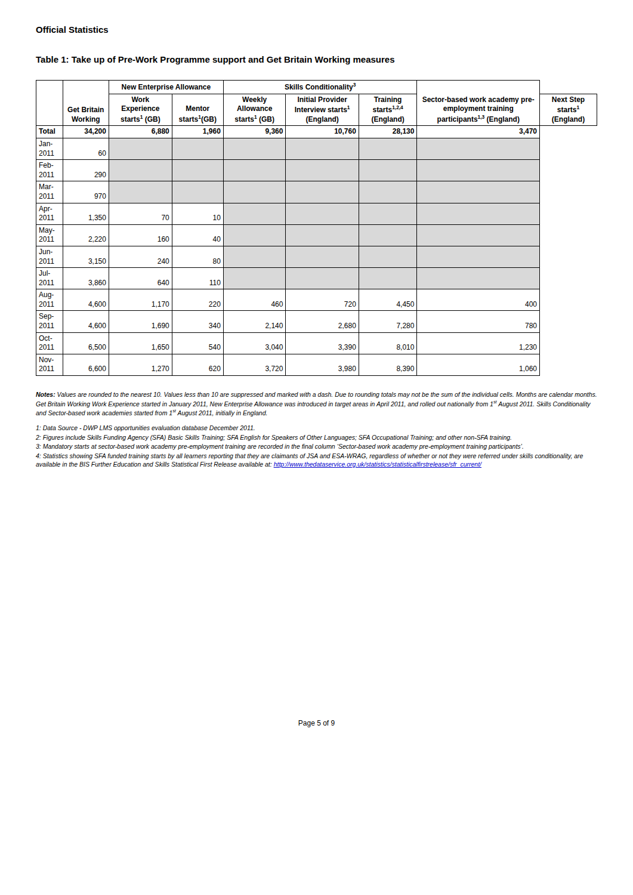Official Statistics
Table 1: Take up of Pre-Work Programme support and Get Britain Working measures
| | Get Britain Working | New Enterprise Allowance | Skills Conditionality 3 | Sector-based work academy pre-employment training participants 1,3 (England) |
| --- | --- | --- | --- | --- |
| Work Experience starts 1 (GB) | Mentor starts 1 (GB) | Weekly Allowance starts 1 (GB) | Initial Provider Interview starts 1 (England) | Training starts 1,2,4 (England) | Next Step starts 1 (England) |
| Total | 34,200 | 6,880 | 1,960 | 9,360 | 10,760 | 28,130 | 3,470 |
| Jan-2011 | 60 | | | | | | |
| Feb-2011 | 290 | | | | | | |
| Mar-2011 | 970 | | | | | | |
| Apr-2011 | 1,350 | 70 | 10 | | | | |
| May-2011 | 2,220 | 160 | 40 | | | | |
| Jun-2011 | 3,150 | 240 | 80 | | | | |
| Jul-2011 | 3,860 | 640 | 110 | | | | |
| Aug-2011 | 4,600 | 1,170 | 220 | 460 | 720 | 4,450 | 400 |
| Sep-2011 | 4,600 | 1,690 | 340 | 2,140 | 2,680 | 7,280 | 780 |
| Oct-2011 | 6,500 | 1,650 | 540 | 3,040 | 3,390 | 8,010 | 1,230 |
| Nov-2011 | 6,600 | 1,270 | 620 | 3,720 | 3,980 | 8,390 | 1,060 |
Notes: Values are rounded to the nearest 10. Values less than 10 are suppressed and marked with a dash. Due to rounding totals may not be the sum of the individual cells. Months are calendar months. Get Britain Working Work Experience started in January 2011, New Enterprise Allowance was introduced in target areas in April 2011, and rolled out nationally from 1st August 2011. Skills Conditionality and Sector-based work academies started from 1st August 2011, initially in England.
1: Data Source - DWP LMS opportunities evaluation database December 2011.
2: Figures include Skills Funding Agency (SFA) Basic Skills Training; SFA English for Speakers of Other Languages; SFA Occupational Training; and other non-SFA training.
3: Mandatory starts at sector-based work academy pre-employment training are recorded in the final column ‘Sector-based work academy pre-employment training participants’.
4: Statistics showing SFA funded training starts by all learners reporting that they are claimants of JSA and ESA-WRAG, regardless of whether or not they were referred under skills conditionality, are available in the BIS Further Education and Skills Statistical First Release available at: http://www.thedataservice.org.uk/statistics/statisticalfirstrelease/sfr_current/
Page 5 of 9